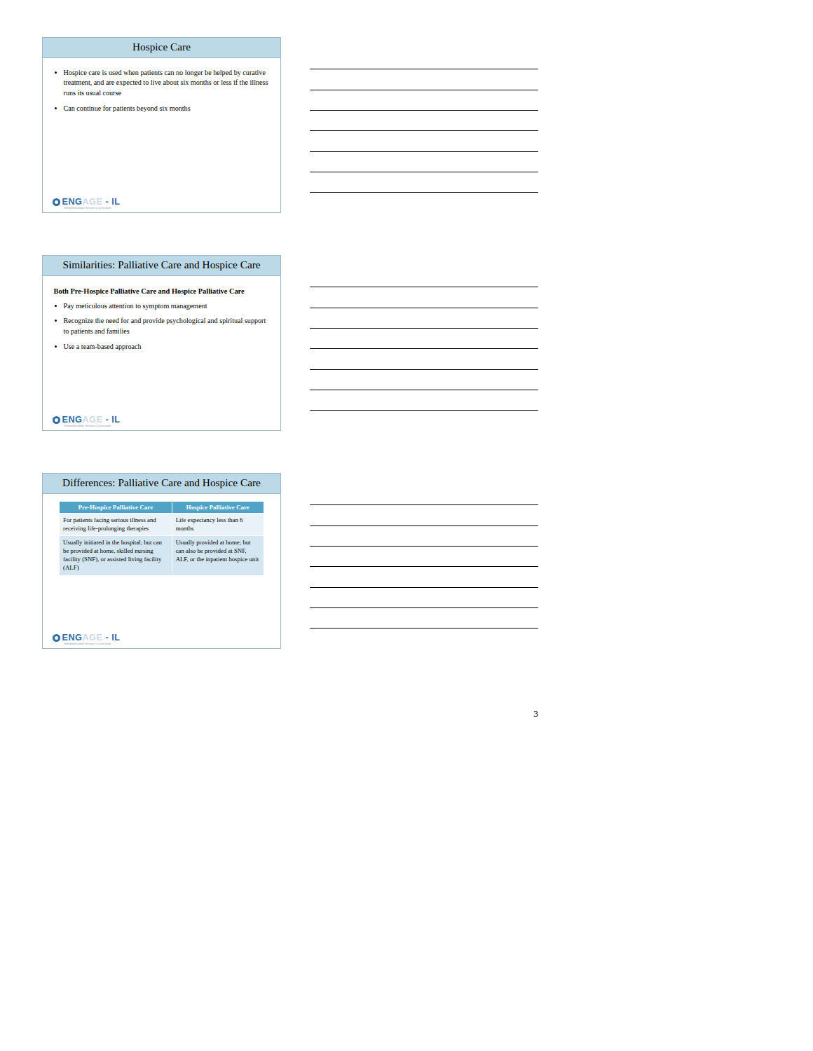Hospice Care
Hospice care is used when patients can no longer be helped by curative treatment, and are expected to live about six months or less if the illness runs its usual course
Can continue for patients beyond six months
ENGAGE - IL Interprofessional Geriatrics Curriculum
Similarities: Palliative Care and Hospice Care
Both Pre-Hospice Palliative Care and Hospice Palliative Care
Pay meticulous attention to symptom management
Recognize the need for and provide psychological and spiritual support to patients and families
Use a team-based approach
ENGAGE - IL Interprofessional Geriatrics Curriculum
Differences: Palliative Care and Hospice Care
| Pre-Hospice Palliative Care | Hospice Palliative Care |
| --- | --- |
| For patients facing serious illness and receiving life-prolonging therapies | Life expectancy less than 6 months |
| Usually initiated in the hospital; but can be provided at home, skilled nursing facility (SNF), or assisted living facility (ALF) | Usually provided at home; but can also be provided at SNF, ALF, or the inpatient hospice unit |
ENGAGE - IL Interprofessional Geriatrics Curriculum
3